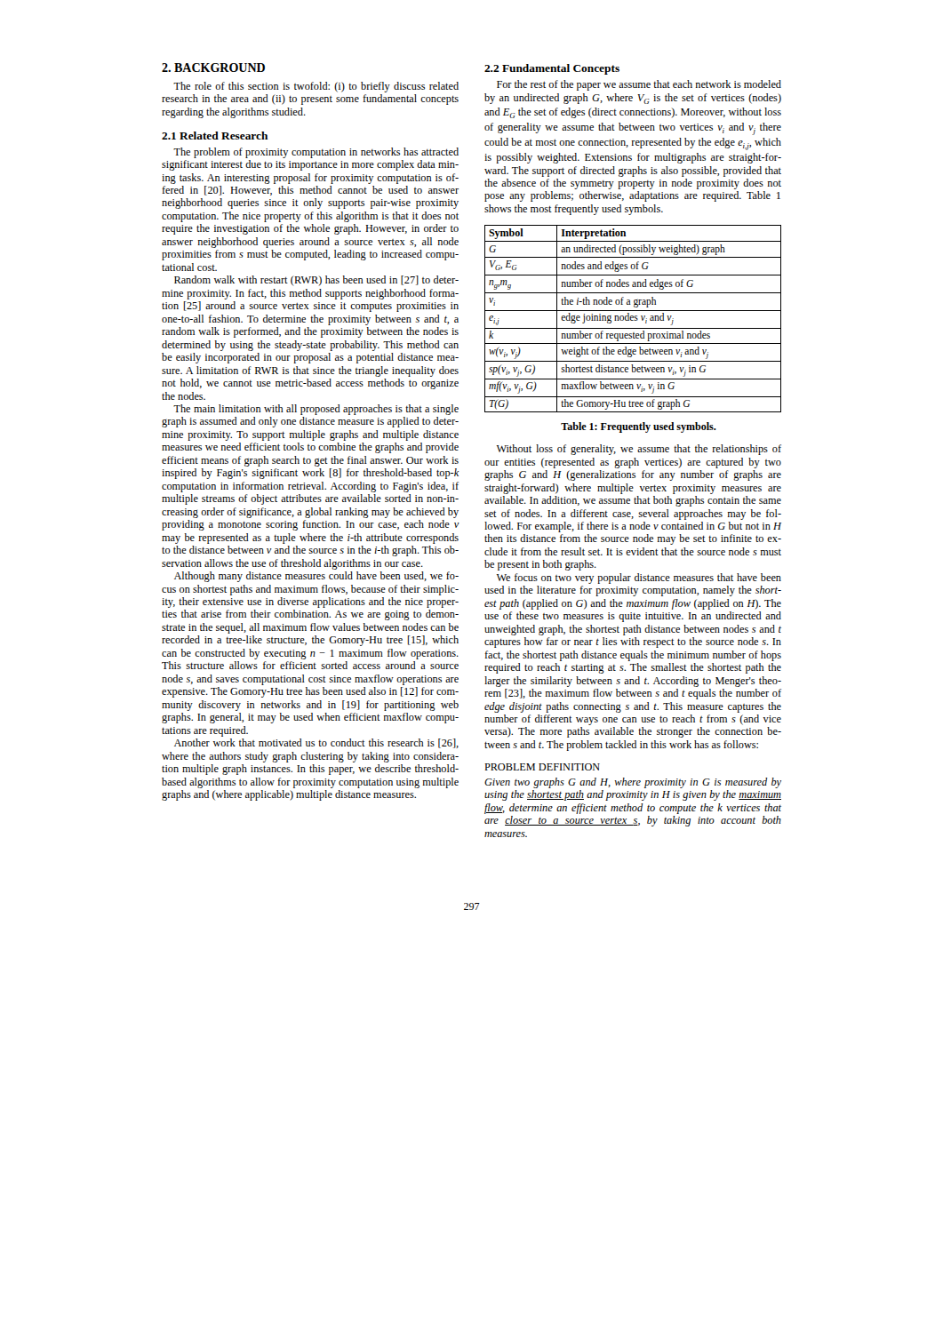2. BACKGROUND
The role of this section is twofold: (i) to briefly discuss related research in the area and (ii) to present some fundamental concepts regarding the algorithms studied.
2.1 Related Research
The problem of proximity computation in networks has attracted significant interest due to its importance in more complex data mining tasks. An interesting proposal for proximity computation is offered in [20]. However, this method cannot be used to answer neighborhood queries since it only supports pair-wise proximity computation. The nice property of this algorithm is that it does not require the investigation of the whole graph. However, in order to answer neighborhood queries around a source vertex s, all node proximities from s must be computed, leading to increased computational cost.
Random walk with restart (RWR) has been used in [27] to determine proximity. In fact, this method supports neighborhood formation [25] around a source vertex since it computes proximities in one-to-all fashion. To determine the proximity between s and t, a random walk is performed, and the proximity between the nodes is determined by using the steady-state probability. This method can be easily incorporated in our proposal as a potential distance measure. A limitation of RWR is that since the triangle inequality does not hold, we cannot use metric-based access methods to organize the nodes.
The main limitation with all proposed approaches is that a single graph is assumed and only one distance measure is applied to determine proximity. To support multiple graphs and multiple distance measures we need efficient tools to combine the graphs and provide efficient means of graph search to get the final answer. Our work is inspired by Fagin's significant work [8] for threshold-based top-k computation in information retrieval. According to Fagin's idea, if multiple streams of object attributes are available sorted in non-increasing order of significance, a global ranking may be achieved by providing a monotone scoring function. In our case, each node v may be represented as a tuple where the i-th attribute corresponds to the distance between v and the source s in the i-th graph. This observation allows the use of threshold algorithms in our case.
Although many distance measures could have been used, we focus on shortest paths and maximum flows, because of their simplicity, their extensive use in diverse applications and the nice properties that arise from their combination. As we are going to demonstrate in the sequel, all maximum flow values between nodes can be recorded in a tree-like structure, the Gomory-Hu tree [15], which can be constructed by executing n − 1 maximum flow operations. This structure allows for efficient sorted access around a source node s, and saves computational cost since maxflow operations are expensive. The Gomory-Hu tree has been used also in [12] for community discovery in networks and in [19] for partitioning web graphs. In general, it may be used when efficient maxflow computations are required.
Another work that motivated us to conduct this research is [26], where the authors study graph clustering by taking into consideration multiple graph instances. In this paper, we describe threshold-based algorithms to allow for proximity computation using multiple graphs and (where applicable) multiple distance measures.
2.2 Fundamental Concepts
For the rest of the paper we assume that each network is modeled by an undirected graph G, where VG is the set of vertices (nodes) and EG the set of edges (direct connections). Moreover, without loss of generality we assume that between two vertices vi and vj there could be at most one connection, represented by the edge ei,j, which is possibly weighted. Extensions for multigraphs are straight-forward. The support of directed graphs is also possible, provided that the absence of the symmetry property in node proximity does not pose any problems; otherwise, adaptations are required. Table 1 shows the most frequently used symbols.
| Symbol | Interpretation |
| --- | --- |
| G | an undirected (possibly weighted) graph |
| V G , E G | nodes and edges of G |
| n g ,m g | number of nodes and edges of G |
| v i | the i -th node of a graph |
| e i,j | edge joining nodes v i and v j |
| k | number of requested proximal nodes |
| w(v i , v j ) | weight of the edge between v i and v j |
| sp(v i , v j , G) | shortest distance between v i , v j in G |
| mf(v i , v j , G) | maxflow between v i , v j in G |
| T(G) | the Gomory-Hu tree of graph G |
Table 1: Frequently used symbols.
Without loss of generality, we assume that the relationships of our entities (represented as graph vertices) are captured by two graphs G and H (generalizations for any number of graphs are straight-forward) where multiple vertex proximity measures are available. In addition, we assume that both graphs contain the same set of nodes. In a different case, several approaches may be followed. For example, if there is a node v contained in G but not in H then its distance from the source node may be set to infinite to exclude it from the result set. It is evident that the source node s must be present in both graphs.
We focus on two very popular distance measures that have been used in the literature for proximity computation, namely the shortest path (applied on G) and the maximum flow (applied on H). The use of these two measures is quite intuitive. In an undirected and unweighted graph, the shortest path distance between nodes s and t captures how far or near t lies with respect to the source node s. In fact, the shortest path distance equals the minimum number of hops required to reach t starting at s. The smallest the shortest path the larger the similarity between s and t. According to Menger's theorem [23], the maximum flow between s and t equals the number of edge disjoint paths connecting s and t. This measure captures the number of different ways one can use to reach t from s (and vice versa). The more paths available the stronger the connection between s and t. The problem tackled in this work has as follows:
PROBLEM DEFINITION
Given two graphs G and H, where proximity in G is measured by using the shortest path and proximity in H is given by the maximum flow, determine an efficient method to compute the k vertices that are closer to a source vertex s, by taking into account both measures.
297